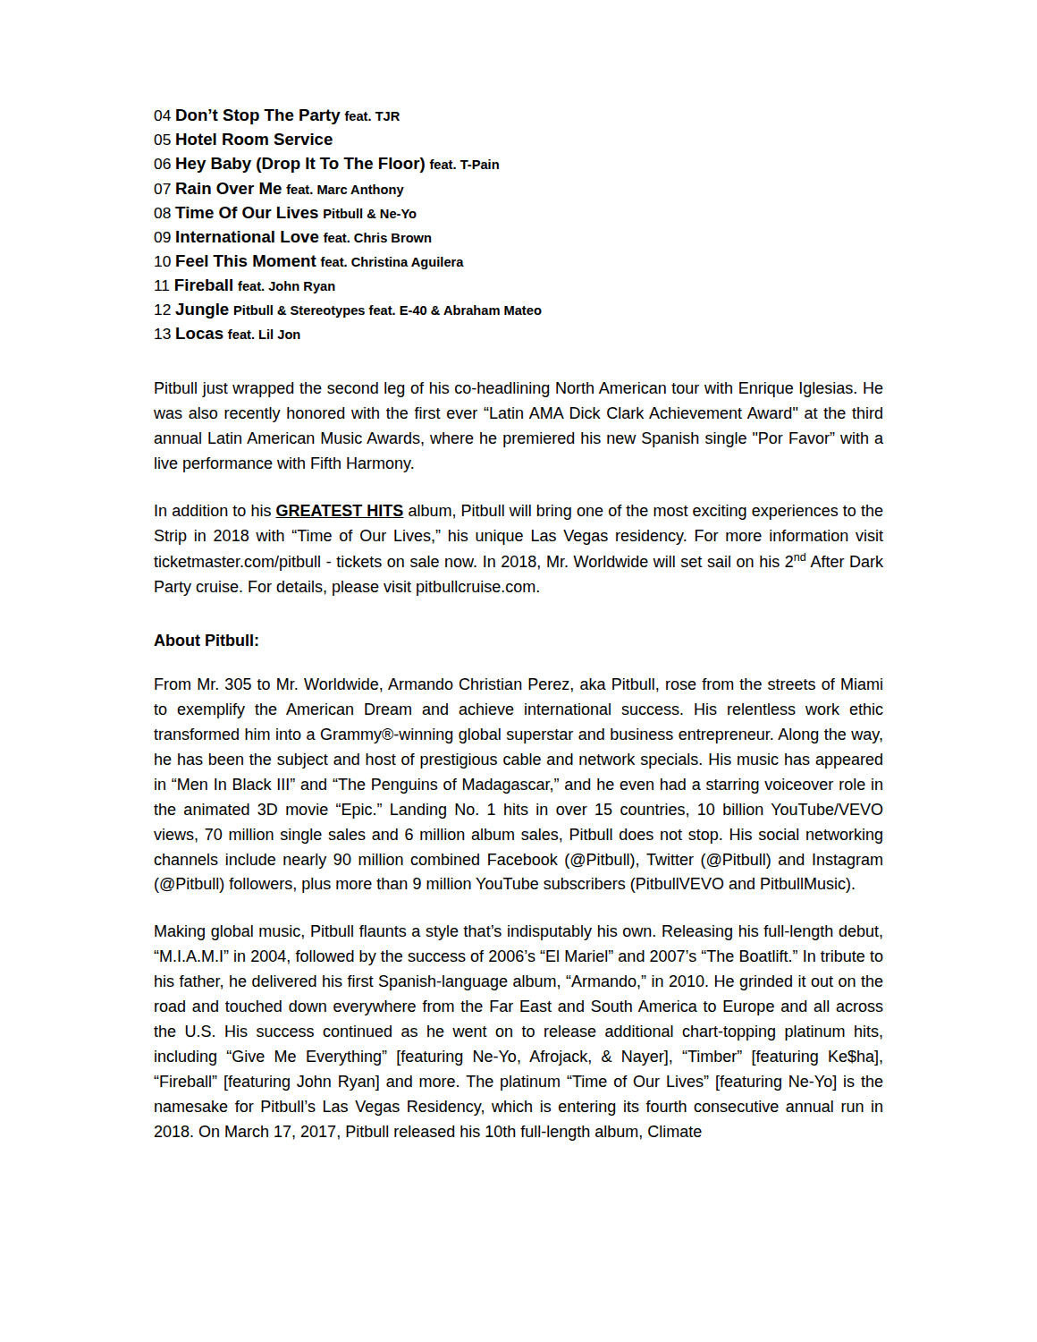04 Don’t Stop The Party feat. TJR
05 Hotel Room Service
06 Hey Baby (Drop It To The Floor) feat. T-Pain
07 Rain Over Me feat. Marc Anthony
08 Time Of Our Lives Pitbull & Ne-Yo
09 International Love feat. Chris Brown
10 Feel This Moment feat. Christina Aguilera
11 Fireball feat. John Ryan
12 Jungle Pitbull & Stereotypes feat. E-40 & Abraham Mateo
13 Locas feat. Lil Jon
Pitbull just wrapped the second leg of his co-headlining North American tour with Enrique Iglesias. He was also recently honored with the first ever “Latin AMA Dick Clark Achievement Award" at the third annual Latin American Music Awards, where he premiered his new Spanish single "Por Favor” with a live performance with Fifth Harmony.
In addition to his GREATEST HITS album, Pitbull will bring one of the most exciting experiences to the Strip in 2018 with “Time of Our Lives,” his unique Las Vegas residency. For more information visit ticketmaster.com/pitbull - tickets on sale now. In 2018, Mr. Worldwide will set sail on his 2nd After Dark Party cruise. For details, please visit pitbullcruise.com.
About Pitbull:
From Mr. 305 to Mr. Worldwide, Armando Christian Perez, aka Pitbull, rose from the streets of Miami to exemplify the American Dream and achieve international success. His relentless work ethic transformed him into a Grammy®-winning global superstar and business entrepreneur. Along the way, he has been the subject and host of prestigious cable and network specials. His music has appeared in “Men In Black III” and “The Penguins of Madagascar,” and he even had a starring voiceover role in the animated 3D movie “Epic.” Landing No. 1 hits in over 15 countries, 10 billion YouTube/VEVO views, 70 million single sales and 6 million album sales, Pitbull does not stop. His social networking channels include nearly 90 million combined Facebook (@Pitbull), Twitter (@Pitbull) and Instagram (@Pitbull) followers, plus more than 9 million YouTube subscribers (PitbullVEVO and PitbullMusic).
Making global music, Pitbull flaunts a style that’s indisputably his own. Releasing his full-length debut, “M.I.A.M.I” in 2004, followed by the success of 2006’s “El Mariel” and 2007’s “The Boatlift.” In tribute to his father, he delivered his first Spanish-language album, “Armando,” in 2010. He grinded it out on the road and touched down everywhere from the Far East and South America to Europe and all across the U.S. His success continued as he went on to release additional chart-topping platinum hits, including “Give Me Everything” [featuring Ne-Yo, Afrojack, & Nayer], “Timber” [featuring Ke$ha], “Fireball” [featuring John Ryan] and more. The platinum “Time of Our Lives” [featuring Ne-Yo] is the namesake for Pitbull’s Las Vegas Residency, which is entering its fourth consecutive annual run in 2018. On March 17, 2017, Pitbull released his 10th full-length album, Climate